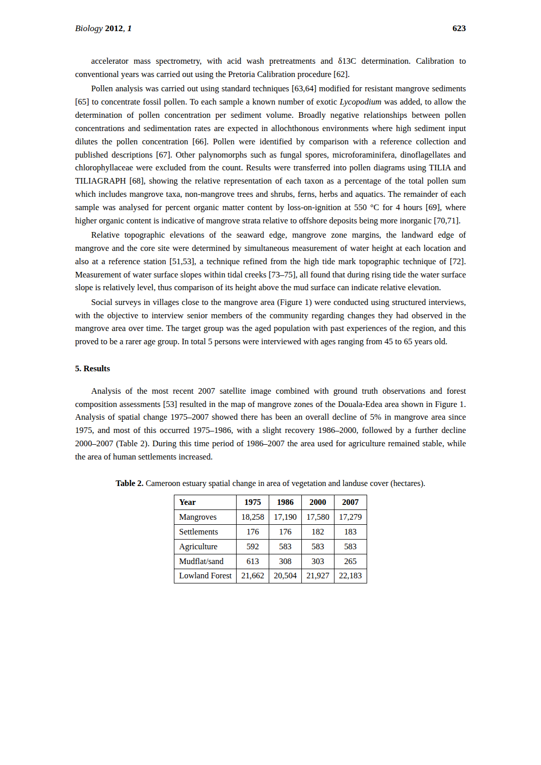Biology 2012, 1
623
accelerator mass spectrometry, with acid wash pretreatments and δ13C determination. Calibration to conventional years was carried out using the Pretoria Calibration procedure [62].
Pollen analysis was carried out using standard techniques [63,64] modified for resistant mangrove sediments [65] to concentrate fossil pollen. To each sample a known number of exotic Lycopodium was added, to allow the determination of pollen concentration per sediment volume. Broadly negative relationships between pollen concentrations and sedimentation rates are expected in allochthonous environments where high sediment input dilutes the pollen concentration [66]. Pollen were identified by comparison with a reference collection and published descriptions [67]. Other palynomorphs such as fungal spores, microforaminifera, dinoflagellates and chlorophyllaceae were excluded from the count. Results were transferred into pollen diagrams using TILIA and TILIAGRAPH [68], showing the relative representation of each taxon as a percentage of the total pollen sum which includes mangrove taxa, non-mangrove trees and shrubs, ferns, herbs and aquatics. The remainder of each sample was analysed for percent organic matter content by loss-on-ignition at 550 °C for 4 hours [69], where higher organic content is indicative of mangrove strata relative to offshore deposits being more inorganic [70,71].
Relative topographic elevations of the seaward edge, mangrove zone margins, the landward edge of mangrove and the core site were determined by simultaneous measurement of water height at each location and also at a reference station [51,53], a technique refined from the high tide mark topographic technique of [72]. Measurement of water surface slopes within tidal creeks [73–75], all found that during rising tide the water surface slope is relatively level, thus comparison of its height above the mud surface can indicate relative elevation.
Social surveys in villages close to the mangrove area (Figure 1) were conducted using structured interviews, with the objective to interview senior members of the community regarding changes they had observed in the mangrove area over time. The target group was the aged population with past experiences of the region, and this proved to be a rarer age group. In total 5 persons were interviewed with ages ranging from 45 to 65 years old.
5. Results
Analysis of the most recent 2007 satellite image combined with ground truth observations and forest composition assessments [53] resulted in the map of mangrove zones of the Douala-Edea area shown in Figure 1. Analysis of spatial change 1975–2007 showed there has been an overall decline of 5% in mangrove area since 1975, and most of this occurred 1975–1986, with a slight recovery 1986–2000, followed by a further decline 2000–2007 (Table 2). During this time period of 1986–2007 the area used for agriculture remained stable, while the area of human settlements increased.
Table 2. Cameroon estuary spatial change in area of vegetation and landuse cover (hectares).
| Year | 1975 | 1986 | 2000 | 2007 |
| --- | --- | --- | --- | --- |
| Mangroves | 18,258 | 17,190 | 17,580 | 17,279 |
| Settlements | 176 | 176 | 182 | 183 |
| Agriculture | 592 | 583 | 583 | 583 |
| Mudflat/sand | 613 | 308 | 303 | 265 |
| Lowland Forest | 21,662 | 20,504 | 21,927 | 22,183 |